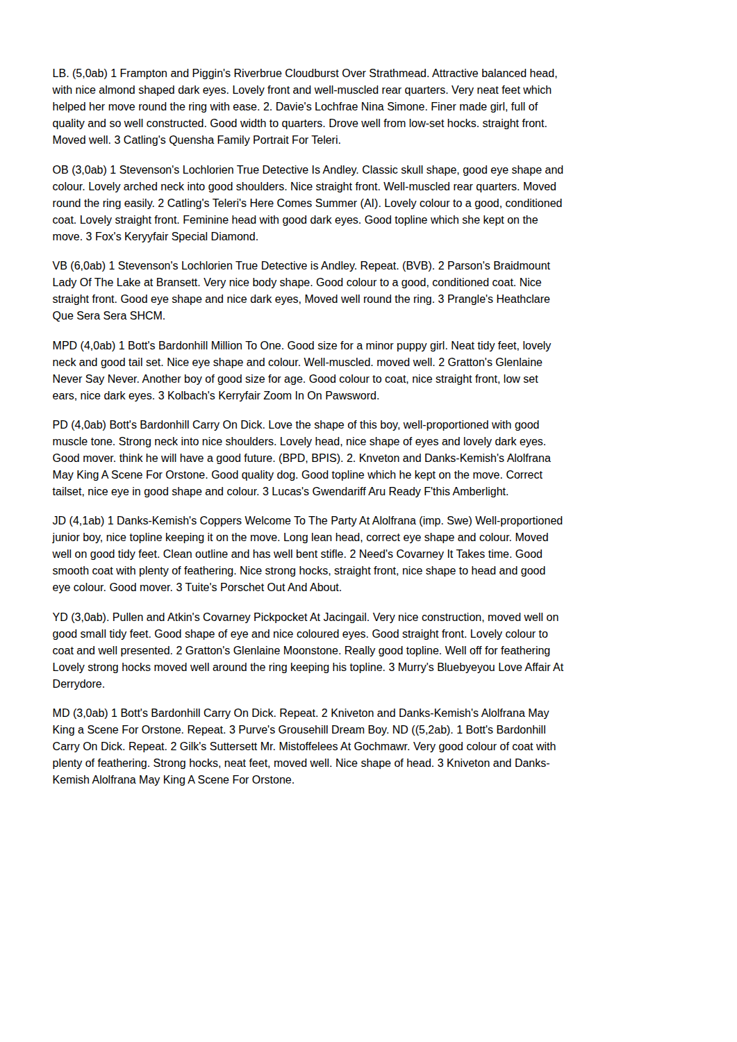LB. (5,0ab) 1 Frampton and Piggin's Riverbrue Cloudburst Over Strathmead. Attractive balanced head, with nice almond shaped dark eyes. Lovely front and well-muscled rear quarters. Very neat feet which helped her move round the ring with ease. 2. Davie's Lochfrae Nina Simone. Finer made girl, full of quality and so well constructed. Good width to quarters. Drove well from low-set hocks. straight front. Moved well. 3 Catling's Quensha Family Portrait For Teleri.
OB (3,0ab) 1 Stevenson's Lochlorien True Detective Is Andley. Classic skull shape, good eye shape and colour. Lovely arched neck into good shoulders. Nice straight front. Well-muscled rear quarters. Moved round the ring easily. 2 Catling's Teleri's Here Comes Summer (AI). Lovely colour to a good, conditioned coat. Lovely straight front. Feminine head with good dark eyes. Good topline which she kept on the move. 3 Fox's Keryyfair Special Diamond.
VB (6,0ab) 1 Stevenson's Lochlorien True Detective is Andley. Repeat. (BVB). 2 Parson's Braidmount Lady Of The Lake at Bransett. Very nice body shape. Good colour to a good, conditioned coat. Nice straight front. Good eye shape and nice dark eyes, Moved well round the ring. 3 Prangle's Heathclare Que Sera Sera SHCM.
MPD (4,0ab) 1 Bott's Bardonhill Million To One. Good size for a minor puppy girl. Neat tidy feet, lovely neck and good tail set. Nice eye shape and colour. Well-muscled. moved well. 2 Gratton's Glenlaine Never Say Never. Another boy of good size for age. Good colour to coat, nice straight front, low set ears, nice dark eyes. 3 Kolbach's Kerryfair Zoom In On Pawsword.
PD (4,0ab) Bott's Bardonhill Carry On Dick. Love the shape of this boy, well-proportioned with good muscle tone. Strong neck into nice shoulders. Lovely head, nice shape of eyes and lovely dark eyes. Good mover. think he will have a good future. (BPD, BPIS). 2. Knveton and Danks-Kemish's Alolfrana May King A Scene For Orstone. Good quality dog. Good topline which he kept on the move. Correct tailset, nice eye in good shape and colour. 3 Lucas's Gwendariff Aru Ready F'this Amberlight.
JD (4,1ab) 1 Danks-Kemish's Coppers Welcome To The Party At Alolfrana (imp. Swe) Well-proportioned junior boy, nice topline keeping it on the move. Long lean head, correct eye shape and colour. Moved well on good tidy feet. Clean outline and has well bent stifle. 2 Need's Covarney It Takes time. Good smooth coat with plenty of feathering. Nice strong hocks, straight front, nice shape to head and good eye colour. Good mover. 3 Tuite's Porschet Out And About.
YD (3,0ab). Pullen and Atkin's Covarney Pickpocket At Jacingail. Very nice construction, moved well on good small tidy feet. Good shape of eye and nice coloured eyes. Good straight front. Lovely colour to coat and well presented. 2 Gratton's Glenlaine Moonstone. Really good topline. Well off for feathering Lovely strong hocks moved well around the ring keeping his topline. 3 Murry's Bluebyeyou Love Affair At Derrydore.
MD (3,0ab) 1 Bott's Bardonhill Carry On Dick. Repeat. 2 Kniveton and Danks-Kemish's Alolfrana May King a Scene For Orstone. Repeat. 3 Purve's Grousehill Dream Boy. ND ((5,2ab). 1 Bott's Bardonhill Carry On Dick. Repeat. 2 Gilk's Suttersett Mr. Mistoffelees At Gochmawr. Very good colour of coat with plenty of feathering. Strong hocks, neat feet, moved well. Nice shape of head. 3 Kniveton and Danks-Kemish Alolfrana May King A Scene For Orstone.